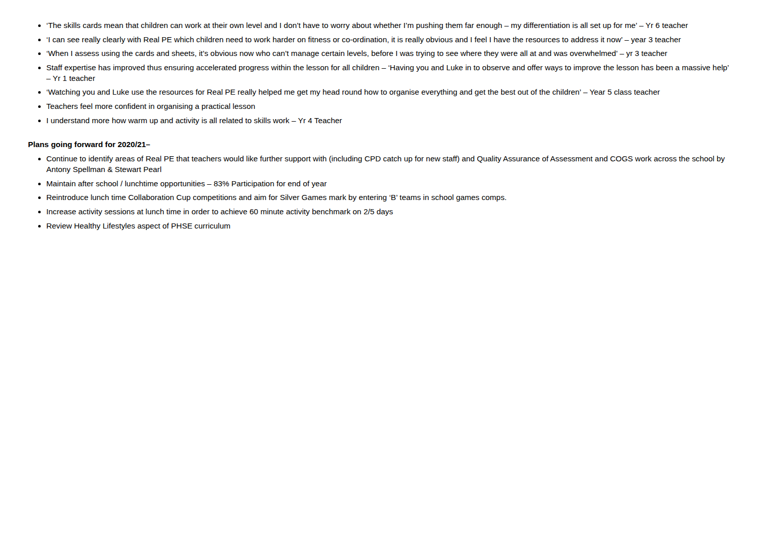‘The skills cards mean that children can work at their own level and I don’t have to worry about whether I’m pushing them far enough – my differentiation is all set up for me’ – Yr 6 teacher
‘I can see really clearly with Real PE which children need to work harder on fitness or co-ordination, it is really obvious and I feel I have the resources to address it now’ – year 3 teacher
‘When I assess using the cards and sheets, it’s obvious now who can’t manage certain levels, before I was trying to see where they were all at and was overwhelmed’ – yr 3 teacher
Staff expertise has improved thus ensuring accelerated progress within the lesson for all children – ‘Having you and Luke in to observe and offer ways to improve the lesson has been a massive help’ – Yr 1 teacher
‘Watching you and Luke use the resources for Real PE really helped me get my head round how to organise everything and get the best out of the children’ – Year 5 class teacher
Teachers feel more confident in organising a practical lesson
I understand more how warm up and activity is all related to skills work – Yr 4 Teacher
Plans going forward for 2020/21–
Continue to identify areas of Real PE that teachers would like further support with (including CPD catch up for new staff) and Quality Assurance of Assessment and COGS work across the school by Antony Spellman & Stewart Pearl
Maintain after school / lunchtime opportunities – 83% Participation for end of year
Reintroduce lunch time Collaboration Cup competitions and aim for Silver Games mark by entering ‘B’ teams in school games comps.
Increase activity sessions at lunch time in order to achieve 60 minute activity benchmark on 2/5 days
Review Healthy Lifestyles aspect of PHSE curriculum